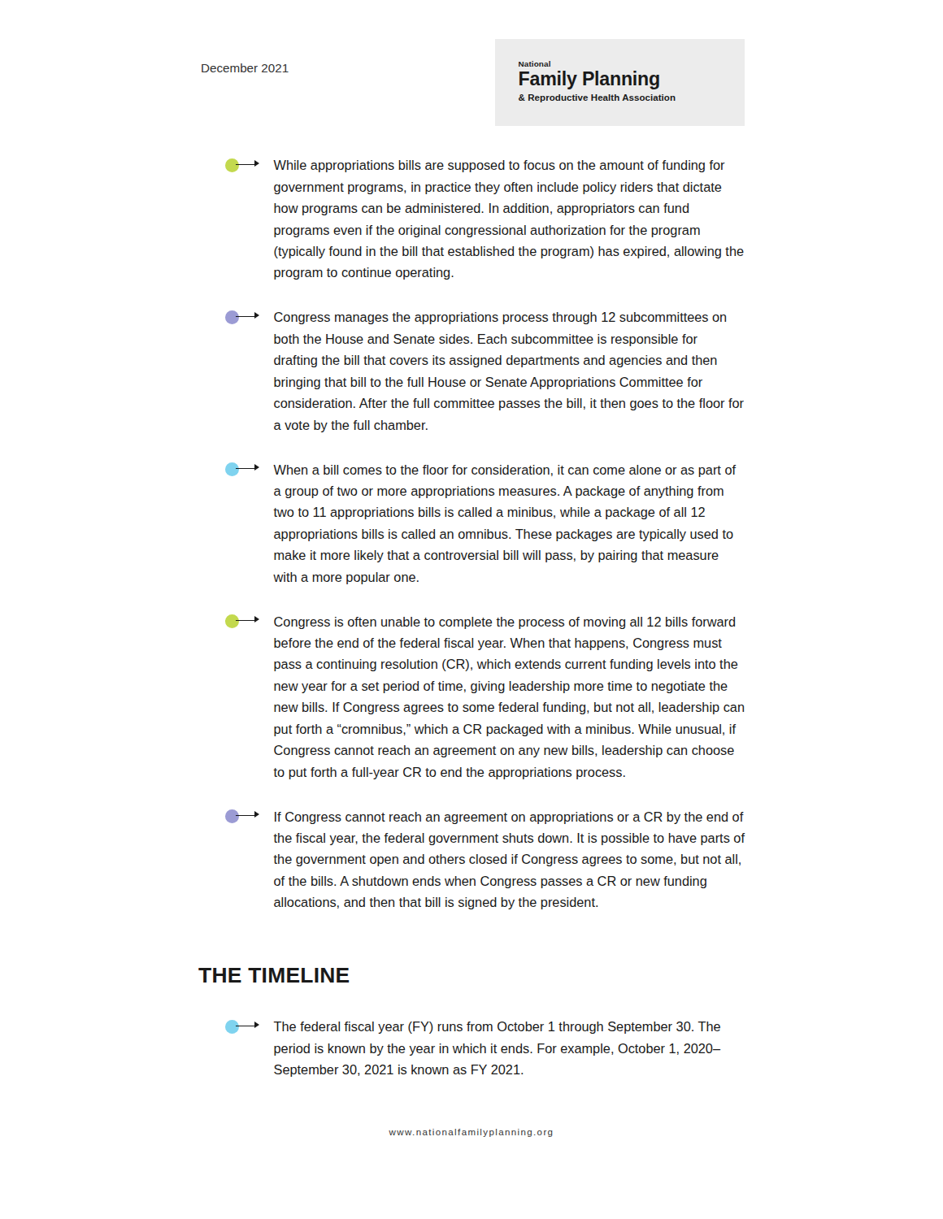December 2021
National
Family Planning
& Reproductive Health Association
While appropriations bills are supposed to focus on the amount of funding for government programs, in practice they often include policy riders that dictate how programs can be administered. In addition, appropriators can fund programs even if the original congressional authorization for the program (typically found in the bill that established the program) has expired, allowing the program to continue operating.
Congress manages the appropriations process through 12 subcommittees on both the House and Senate sides. Each subcommittee is responsible for drafting the bill that covers its assigned departments and agencies and then bringing that bill to the full House or Senate Appropriations Committee for consideration. After the full committee passes the bill, it then goes to the floor for a vote by the full chamber.
When a bill comes to the floor for consideration, it can come alone or as part of a group of two or more appropriations measures. A package of anything from two to 11 appropriations bills is called a minibus, while a package of all 12 appropriations bills is called an omnibus. These packages are typically used to make it more likely that a controversial bill will pass, by pairing that measure with a more popular one.
Congress is often unable to complete the process of moving all 12 bills forward before the end of the federal fiscal year. When that happens, Congress must pass a continuing resolution (CR), which extends current funding levels into the new year for a set period of time, giving leadership more time to negotiate the new bills. If Congress agrees to some federal funding, but not all, leadership can put forth a “cromnibus,” which a CR packaged with a minibus. While unusual, if Congress cannot reach an agreement on any new bills, leadership can choose to put forth a full-year CR to end the appropriations process.
If Congress cannot reach an agreement on appropriations or a CR by the end of the fiscal year, the federal government shuts down. It is possible to have parts of the government open and others closed if Congress agrees to some, but not all, of the bills. A shutdown ends when Congress passes a CR or new funding allocations, and then that bill is signed by the president.
THE TIMELINE
The federal fiscal year (FY) runs from October 1 through September 30. The period is known by the year in which it ends. For example, October 1, 2020–September 30, 2021 is known as FY 2021.
www.nationalfamilyplanning.org